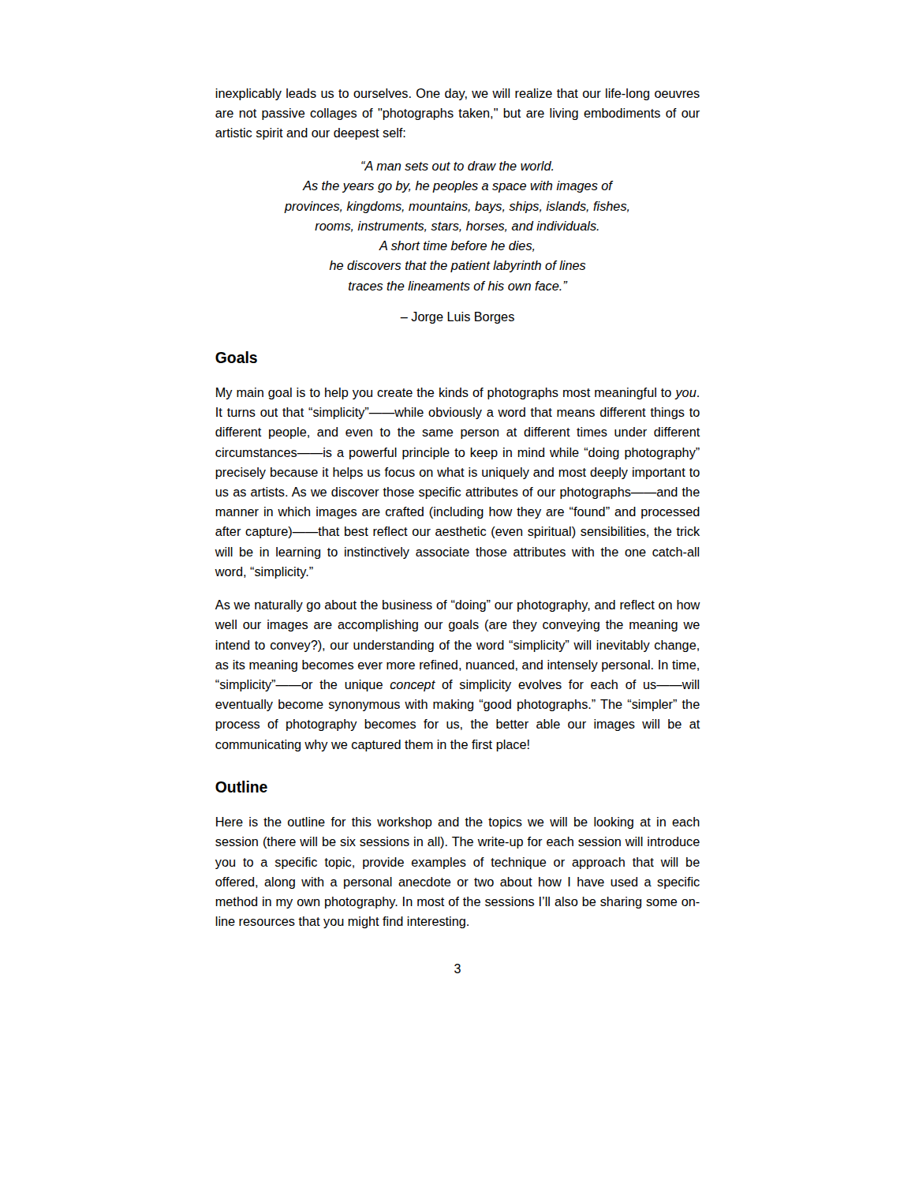inexplicably leads us to ourselves. One day, we will realize that our life-long oeuvres are not passive collages of "photographs taken," but are living embodiments of our artistic spirit and our deepest self:
“A man sets out to draw the world.
As the years go by, he peoples a space with images of
provinces, kingdoms, mountains, bays, ships, islands, fishes,
rooms, instruments, stars, horses, and individuals.
A short time before he dies,
he discovers that the patient labyrinth of lines
traces the lineaments of his own face.”
– Jorge Luis Borges
Goals
My main goal is to help you create the kinds of photographs most meaningful to you. It turns out that “simplicity”——while obviously a word that means different things to different people, and even to the same person at different times under different circumstances——is a powerful principle to keep in mind while “doing photography” precisely because it helps us focus on what is uniquely and most deeply important to us as artists. As we discover those specific attributes of our photographs——and the manner in which images are crafted (including how they are “found” and processed after capture)——that best reflect our aesthetic (even spiritual) sensibilities, the trick will be in learning to instinctively associate those attributes with the one catch-all word, “simplicity.”
As we naturally go about the business of “doing” our photography, and reflect on how well our images are accomplishing our goals (are they conveying the meaning we intend to convey?), our understanding of the word “simplicity” will inevitably change, as its meaning becomes ever more refined, nuanced, and intensely personal. In time, “simplicity”——or the unique concept of simplicity evolves for each of us——will eventually become synonymous with making “good photographs.” The “simpler” the process of photography becomes for us, the better able our images will be at communicating why we captured them in the first place!
Outline
Here is the outline for this workshop and the topics we will be looking at in each session (there will be six sessions in all). The write-up for each session will introduce you to a specific topic, provide examples of technique or approach that will be offered, along with a personal anecdote or two about how I have used a specific method in my own photography. In most of the sessions I’ll also be sharing some on-line resources that you might find interesting.
3